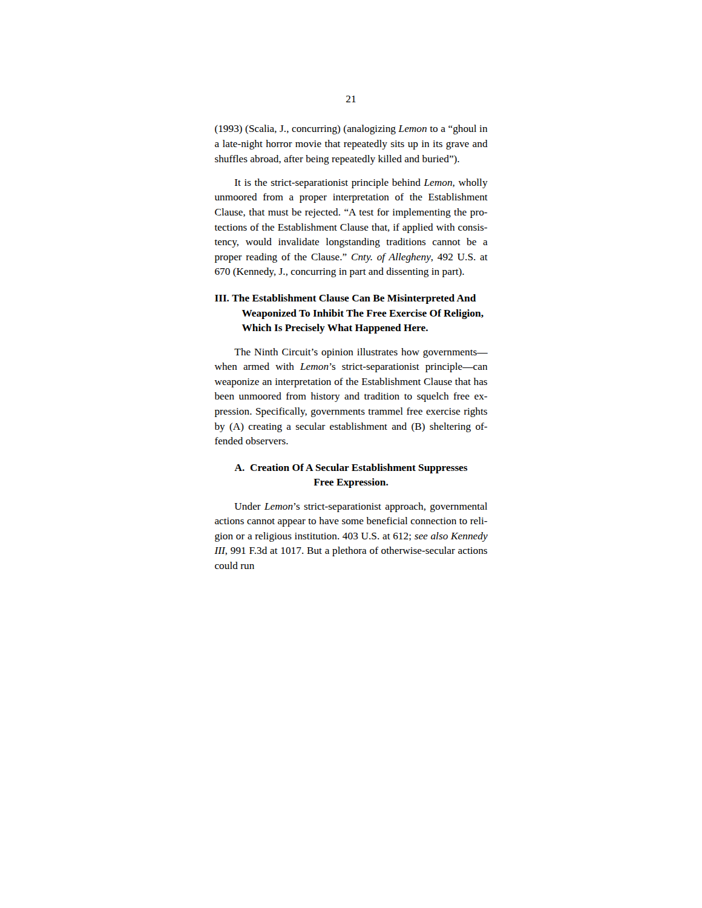21
(1993) (Scalia, J., concurring) (analogizing Lemon to a “ghoul in a late-night horror movie that repeatedly sits up in its grave and shuffles abroad, after being repeatedly killed and buried”).
It is the strict-separationist principle behind Lemon, wholly unmoored from a proper interpretation of the Establishment Clause, that must be rejected. “A test for implementing the protections of the Establishment Clause that, if applied with consistency, would invalidate longstanding traditions cannot be a proper reading of the Clause.” Cnty. of Allegheny, 492 U.S. at 670 (Kennedy, J., concurring in part and dissenting in part).
III. The Establishment Clause Can Be Misinterpreted And Weaponized To Inhibit The Free Exercise Of Religion, Which Is Precisely What Happened Here.
The Ninth Circuit’s opinion illustrates how governments—when armed with Lemon’s strict-separationist principle—can weaponize an interpretation of the Establishment Clause that has been unmoored from history and tradition to squelch free expression. Specifically, governments trammel free exercise rights by (A) creating a secular establishment and (B) sheltering offended observers.
A. Creation Of A Secular Establishment Suppresses Free Expression.
Under Lemon’s strict-separationist approach, governmental actions cannot appear to have some beneficial connection to religion or a religious institution. 403 U.S. at 612; see also Kennedy III, 991 F.3d at 1017. But a plethora of otherwise-secular actions could run